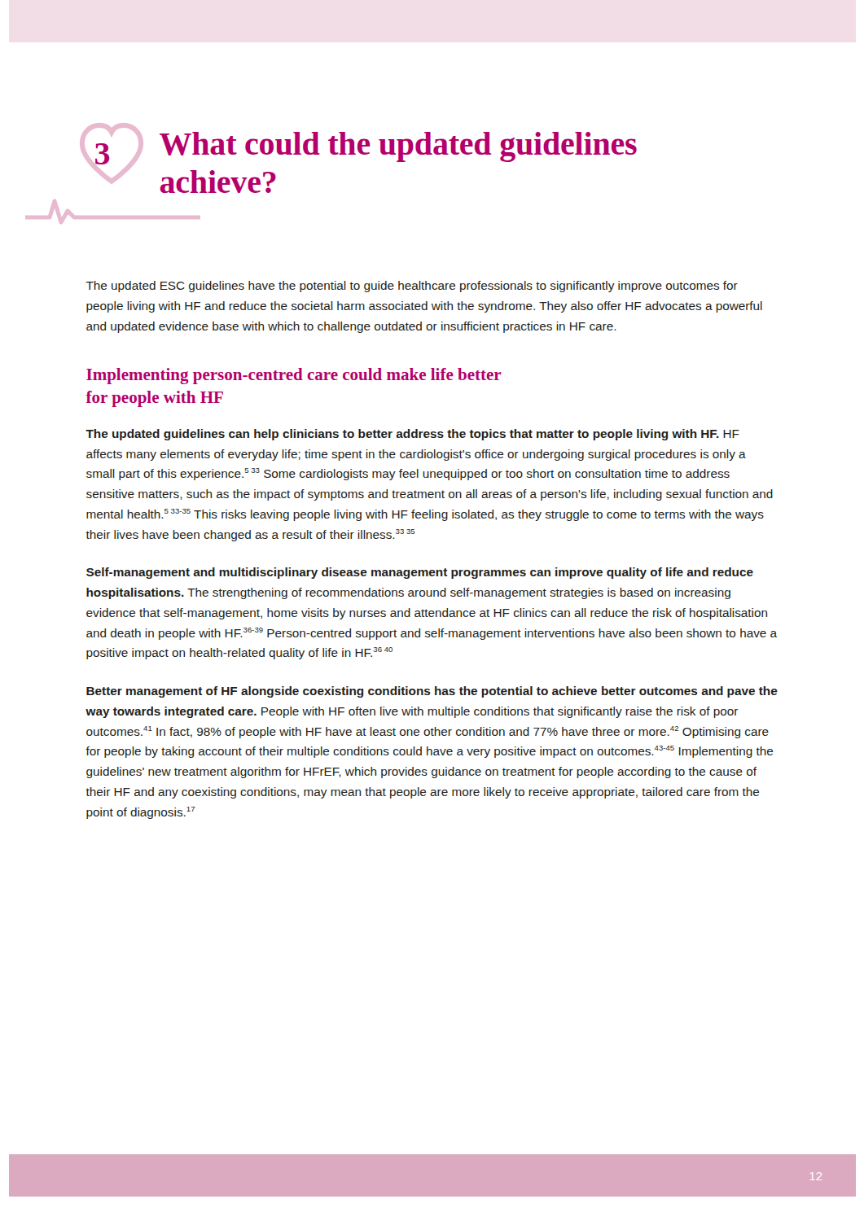3
What could the updated guidelines
achieve?
The updated ESC guidelines have the potential to guide healthcare professionals to significantly improve outcomes for people living with HF and reduce the societal harm associated with the syndrome. They also offer HF advocates a powerful and updated evidence base with which to challenge outdated or insufficient practices in HF care.
Implementing person-centred care could make life better
for people with HF
The updated guidelines can help clinicians to better address the topics that matter to people living with HF. HF affects many elements of everyday life; time spent in the cardiologist's office or undergoing surgical procedures is only a small part of this experience.5 33 Some cardiologists may feel unequipped or too short on consultation time to address sensitive matters, such as the impact of symptoms and treatment on all areas of a person's life, including sexual function and mental health.5 33-35 This risks leaving people living with HF feeling isolated, as they struggle to come to terms with the ways their lives have been changed as a result of their illness.33 35
Self-management and multidisciplinary disease management programmes can improve quality of life and reduce hospitalisations. The strengthening of recommendations around self-management strategies is based on increasing evidence that self-management, home visits by nurses and attendance at HF clinics can all reduce the risk of hospitalisation and death in people with HF.36-39 Person-centred support and self-management interventions have also been shown to have a positive impact on health-related quality of life in HF.36 40
Better management of HF alongside coexisting conditions has the potential to achieve better outcomes and pave the way towards integrated care. People with HF often live with multiple conditions that significantly raise the risk of poor outcomes.41 In fact, 98% of people with HF have at least one other condition and 77% have three or more.42 Optimising care for people by taking account of their multiple conditions could have a very positive impact on outcomes.43-45 Implementing the guidelines' new treatment algorithm for HFrEF, which provides guidance on treatment for people according to the cause of their HF and any coexisting conditions, may mean that people are more likely to receive appropriate, tailored care from the point of diagnosis.17
12